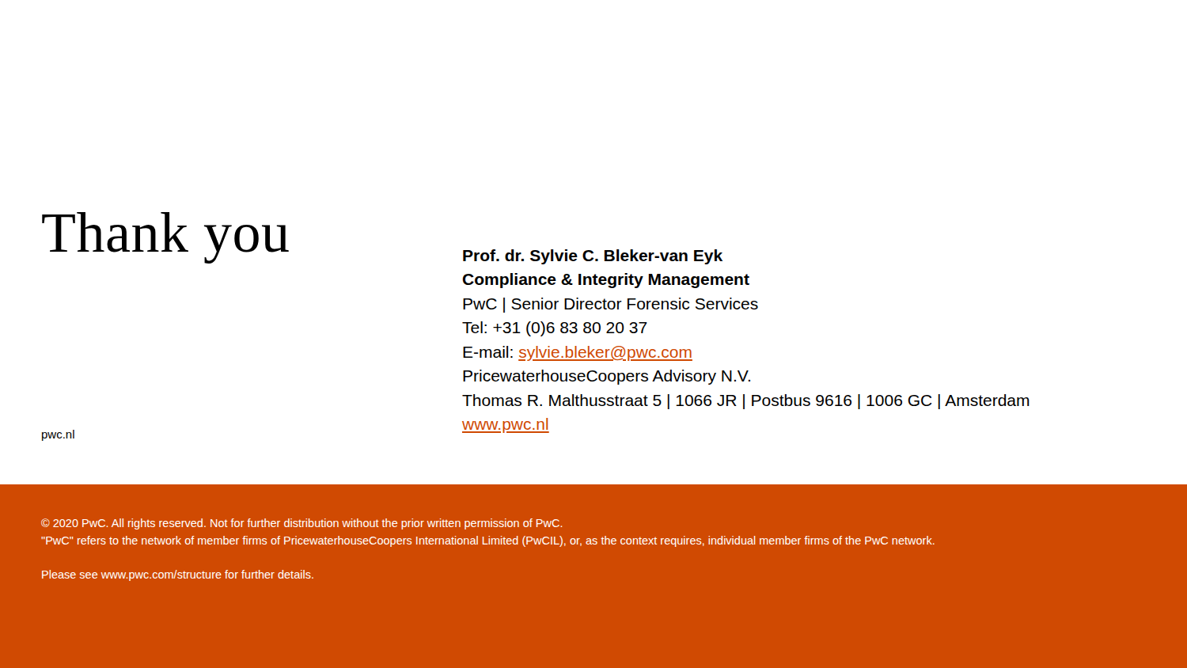Thank you
Prof. dr. Sylvie C. Bleker-van Eyk
Compliance & Integrity Management
PwC | Senior Director Forensic Services
Tel: +31 (0)6 83 80 20 37
E-mail: sylvie.bleker@pwc.com
PricewaterhouseCoopers Advisory N.V.
Thomas R. Malthusstraat 5 | 1066 JR | Postbus 9616 | 1006 GC | Amsterdam
www.pwc.nl
pwc.nl
© 2020 PwC. All rights reserved. Not for further distribution without the prior written permission of PwC.
"PwC" refers to the network of member firms of PricewaterhouseCoopers International Limited (PwCIL), or, as the context requires, individual member firms of the PwC network.
Please see www.pwc.com/structure for further details.